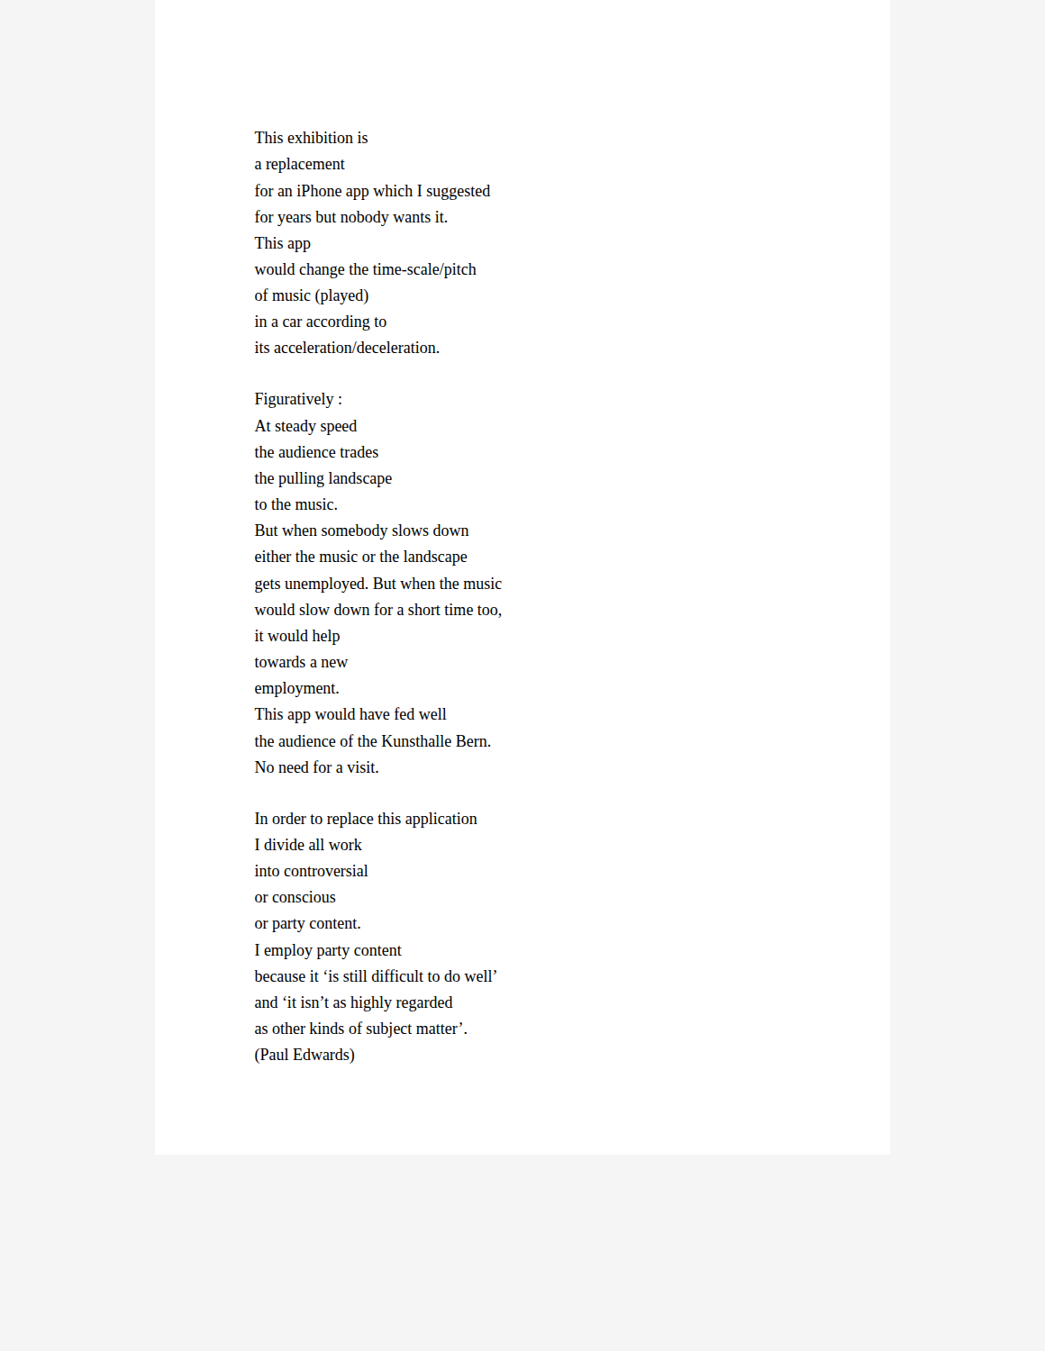This exhibition is
a replacement
for an iPhone app which I suggested
for years but nobody wants it.
This app
would change the time-scale/pitch
of music (played)
in a car according to
its acceleration/deceleration.
Figuratively :
At steady speed
the audience trades
the pulling landscape
to the music.
But when somebody slows down
either the music or the landscape
gets unemployed. But when the music
would slow down for a short time too,
it would help
towards a new
employment.
This app would have fed well
the audience of the Kunsthalle Bern.
No need for a visit.
In order to replace this application
I divide all work
into controversial
or conscious
or party content.
I employ party content
because it ‘is still difficult to do well’
and ‘it isn’t as highly regarded
as other kinds of subject matter’.
(Paul Edwards)